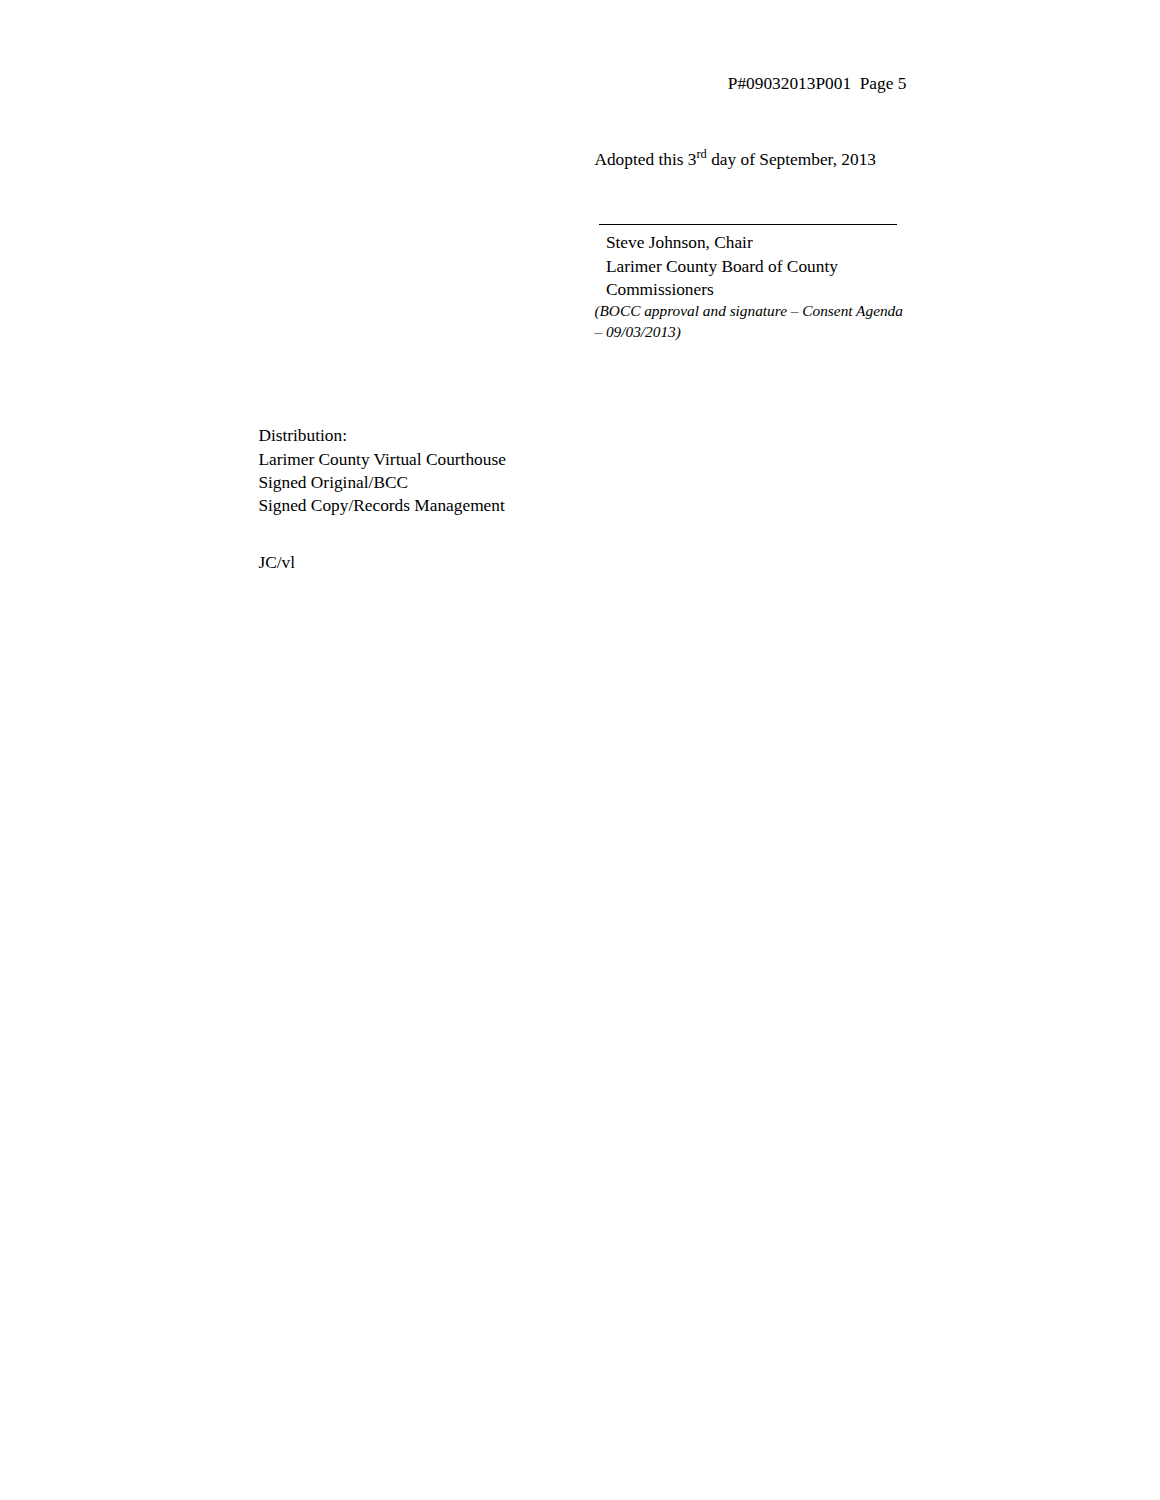P#09032013P001 Page 5
Adopted this 3rd day of September, 2013
Steve Johnson, Chair
Larimer County Board of County Commissioners
(BOCC approval and signature – Consent Agenda – 09/03/2013)
Distribution:
Larimer County Virtual Courthouse
Signed Original/BCC
Signed Copy/Records Management
JC/vl